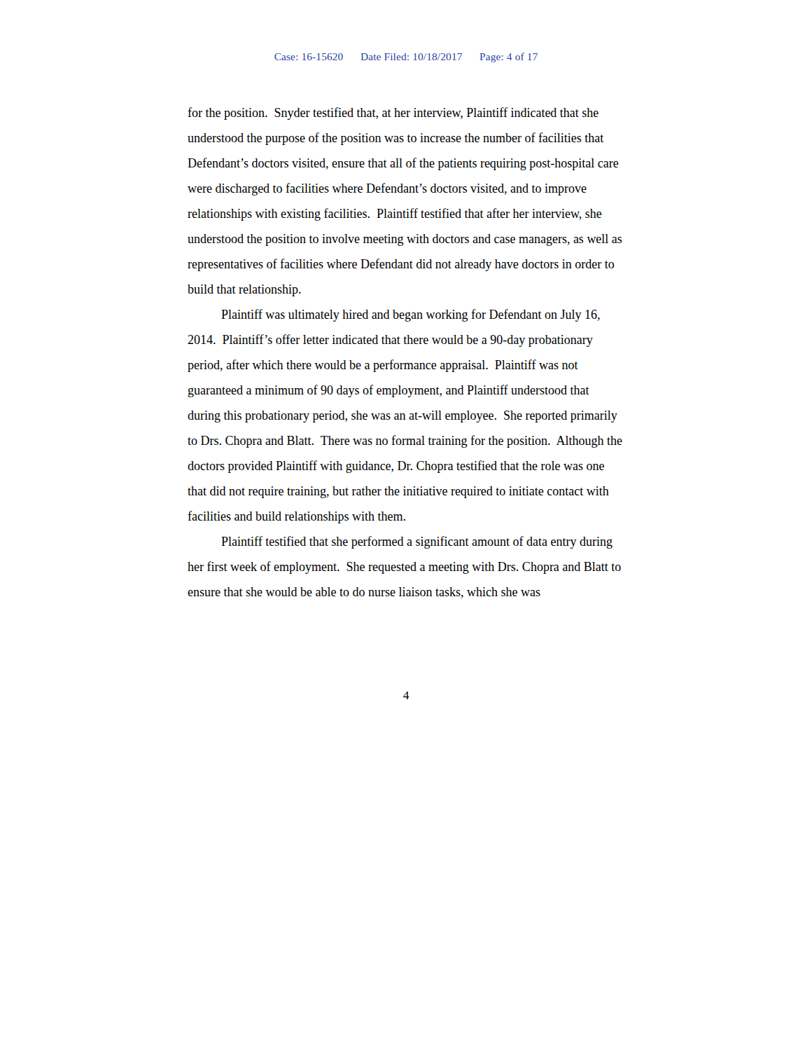Case: 16-15620 Date Filed: 10/18/2017 Page: 4 of 17
for the position. Snyder testified that, at her interview, Plaintiff indicated that she understood the purpose of the position was to increase the number of facilities that Defendant’s doctors visited, ensure that all of the patients requiring post-hospital care were discharged to facilities where Defendant’s doctors visited, and to improve relationships with existing facilities. Plaintiff testified that after her interview, she understood the position to involve meeting with doctors and case managers, as well as representatives of facilities where Defendant did not already have doctors in order to build that relationship.
Plaintiff was ultimately hired and began working for Defendant on July 16, 2014. Plaintiff’s offer letter indicated that there would be a 90-day probationary period, after which there would be a performance appraisal. Plaintiff was not guaranteed a minimum of 90 days of employment, and Plaintiff understood that during this probationary period, she was an at-will employee. She reported primarily to Drs. Chopra and Blatt. There was no formal training for the position. Although the doctors provided Plaintiff with guidance, Dr. Chopra testified that the role was one that did not require training, but rather the initiative required to initiate contact with facilities and build relationships with them.
Plaintiff testified that she performed a significant amount of data entry during her first week of employment. She requested a meeting with Drs. Chopra and Blatt to ensure that she would be able to do nurse liaison tasks, which she was
4